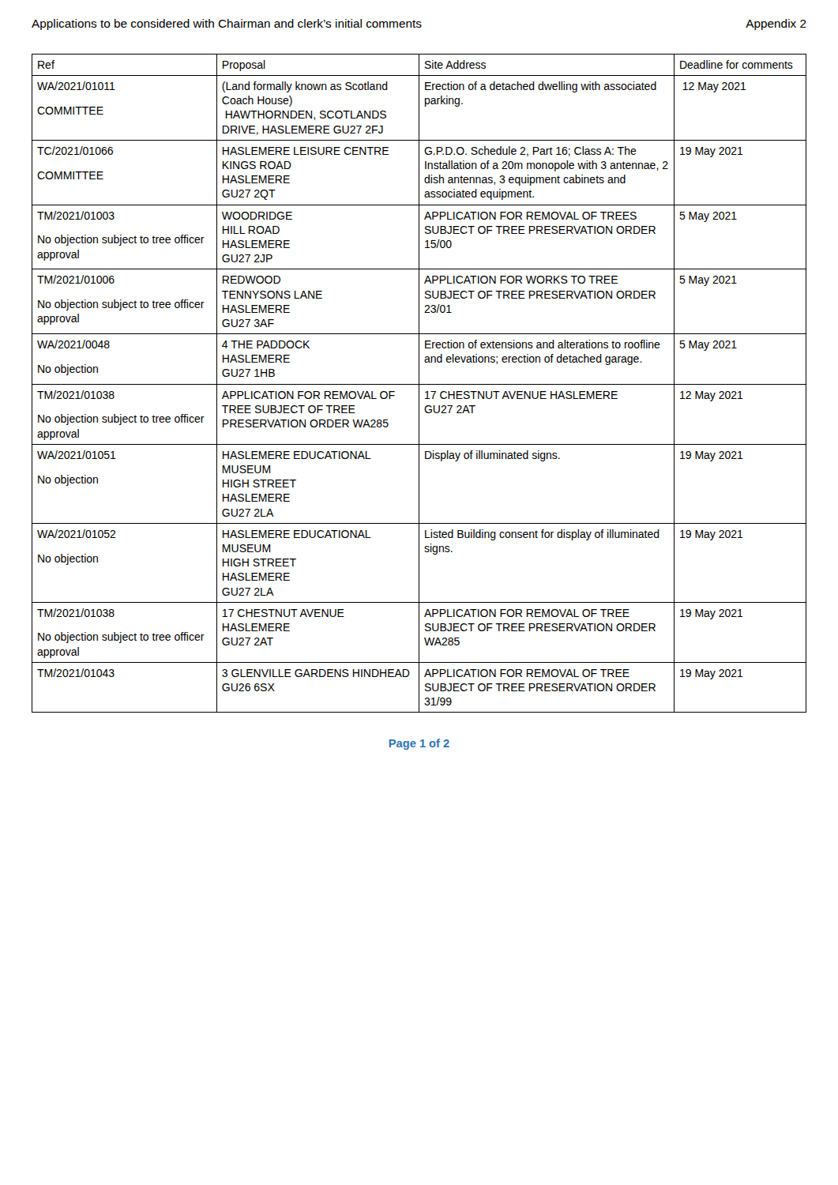Applications to be considered with Chairman and clerk’s initial comments
Appendix 2
| Ref | Proposal | Site Address | Deadline for comments |
| --- | --- | --- | --- |
| WA/2021/01011 COMMITTEE | (Land formally known as Scotland Coach House) HAWTHORNDEN, SCOTLANDS DRIVE, HASLEMERE GU27 2FJ | Erection of a detached dwelling with associated parking. | 12 May 2021 |
| TC/2021/01066 COMMITTEE | HASLEMERE LEISURE CENTRE KINGS ROAD HASLEMERE GU27 2QT | G.P.D.O. Schedule 2, Part 16; Class A: The Installation of a 20m monopole with 3 antennae, 2 dish antennas, 3 equipment cabinets and associated equipment. | 19 May 2021 |
| TM/2021/01003 No objection subject to tree officer approval | WOODRIDGE HILL ROAD HASLEMERE GU27 2JP | APPLICATION FOR REMOVAL OF TREES SUBJECT OF TREE PRESERVATION ORDER 15/00 | 5 May 2021 |
| TM/2021/01006 No objection subject to tree officer approval | REDWOOD TENNYSONS LANE HASLEMERE GU27 3AF | APPLICATION FOR WORKS TO TREE SUBJECT OF TREE PRESERVATION ORDER 23/01 | 5 May 2021 |
| WA/2021/0048 No objection | 4 THE PADDOCK HASLEMERE GU27 1HB | Erection of extensions and alterations to roofline and elevations; erection of detached garage. | 5 May 2021 |
| TM/2021/01038 No objection subject to tree officer approval | APPLICATION FOR REMOVAL OF TREE SUBJECT OF TREE PRESERVATION ORDER WA285 | 17 CHESTNUT AVENUE HASLEMERE GU27 2AT | 12 May 2021 |
| WA/2021/01051 No objection | HASLEMERE EDUCATIONAL MUSEUM HIGH STREET HASLEMERE GU27 2LA | Display of illuminated signs. | 19 May 2021 |
| WA/2021/01052 No objection | HASLEMERE EDUCATIONAL MUSEUM HIGH STREET HASLEMERE GU27 2LA | Listed Building consent for display of illuminated signs. | 19 May 2021 |
| TM/2021/01038 No objection subject to tree officer approval | 17 CHESTNUT AVENUE HASLEMERE GU27 2AT | APPLICATION FOR REMOVAL OF TREE SUBJECT OF TREE PRESERVATION ORDER WA285 | 19 May 2021 |
| TM/2021/01043 | 3 GLENVILLE GARDENS HINDHEAD GU26 6SX | APPLICATION FOR REMOVAL OF TREE SUBJECT OF TREE PRESERVATION ORDER 31/99 | 19 May 2021 |
Page 1 of 2